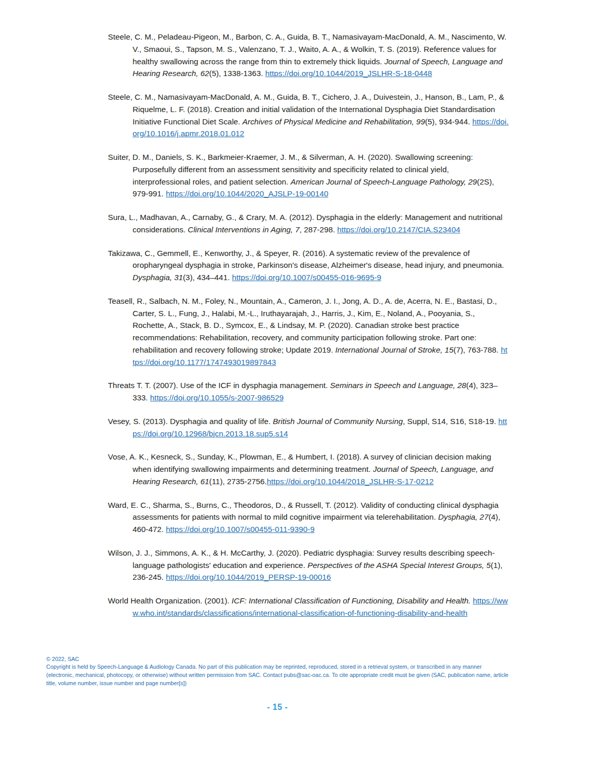Steele, C. M., Peladeau-Pigeon, M., Barbon, C. A., Guida, B. T., Namasivayam-MacDonald, A. M., Nascimento, W. V., Smaoui, S., Tapson, M. S., Valenzano, T. J., Waito, A. A., & Wolkin, T. S. (2019). Reference values for healthy swallowing across the range from thin to extremely thick liquids. Journal of Speech, Language and Hearing Research, 62(5), 1338-1363. https://doi.org/10.1044/2019_JSLHR-S-18-0448
Steele, C. M., Namasivayam-MacDonald, A. M., Guida, B. T., Cichero, J. A., Duivestein, J., Hanson, B., Lam, P., & Riquelme, L. F. (2018). Creation and initial validation of the International Dysphagia Diet Standardisation Initiative Functional Diet Scale. Archives of Physical Medicine and Rehabilitation, 99(5), 934-944. https://doi.org/10.1016/j.apmr.2018.01.012
Suiter, D. M., Daniels, S. K., Barkmeier-Kraemer, J. M., & Silverman, A. H. (2020). Swallowing screening: Purposefully different from an assessment sensitivity and specificity related to clinical yield, interprofessional roles, and patient selection. American Journal of Speech-Language Pathology, 29(2S), 979-991. https://doi.org/10.1044/2020_AJSLP-19-00140
Sura, L., Madhavan, A., Carnaby, G., & Crary, M. A. (2012). Dysphagia in the elderly: Management and nutritional considerations. Clinical Interventions in Aging, 7, 287-298. https://doi.org/10.2147/CIA.S23404
Takizawa, C., Gemmell, E., Kenworthy, J., & Speyer, R. (2016). A systematic review of the prevalence of oropharyngeal dysphagia in stroke, Parkinson's disease, Alzheimer's disease, head injury, and pneumonia. Dysphagia, 31(3), 434–441. https://doi.org/10.1007/s00455-016-9695-9
Teasell, R., Salbach, N. M., Foley, N., Mountain, A., Cameron, J. I., Jong, A. D., A. de, Acerra, N. E., Bastasi, D., Carter, S. L., Fung, J., Halabi, M.-L., Iruthayarajah, J., Harris, J., Kim, E., Noland, A., Pooyania, S., Rochette, A., Stack, B. D., Symcox, E., & Lindsay, M. P. (2020). Canadian stroke best practice recommendations: Rehabilitation, recovery, and community participation following stroke. Part one: rehabilitation and recovery following stroke; Update 2019. International Journal of Stroke, 15(7), 763-788. https://doi.org/10.1177/1747493019897843
Threats T. T. (2007). Use of the ICF in dysphagia management. Seminars in Speech and Language, 28(4), 323–333. https://doi.org/10.1055/s-2007-986529
Vesey, S. (2013). Dysphagia and quality of life. British Journal of Community Nursing, Suppl, S14, S16, S18-19. https://doi.org/10.12968/bjcn.2013.18.sup5.s14
Vose, A. K., Kesneck, S., Sunday, K., Plowman, E., & Humbert, I. (2018). A survey of clinician decision making when identifying swallowing impairments and determining treatment. Journal of Speech, Language, and Hearing Research, 61(11), 2735-2756.https://doi.org/10.1044/2018_JSLHR-S-17-0212
Ward, E. C., Sharma, S., Burns, C., Theodoros, D., & Russell, T. (2012). Validity of conducting clinical dysphagia assessments for patients with normal to mild cognitive impairment via telerehabilitation. Dysphagia, 27(4), 460-472. https://doi.org/10.1007/s00455-011-9390-9
Wilson, J. J., Simmons, A. K., & H. McCarthy, J. (2020). Pediatric dysphagia: Survey results describing speech-language pathologists' education and experience. Perspectives of the ASHA Special Interest Groups, 5(1), 236-245. https://doi.org/10.1044/2019_PERSP-19-00016
World Health Organization. (2001). ICF: International Classification of Functioning, Disability and Health. https://www.who.int/standards/classifications/international-classification-of-functioning-disability-and-health
© 2022, SAC
Copyright is held by Speech-Language & Audiology Canada. No part of this publication may be reprinted, reproduced, stored in a retrieval system, or transcribed in any manner (electronic, mechanical, photocopy, or otherwise) without written permission from SAC. Contact pubs@sac-oac.ca. To cite appropriate credit must be given (SAC, publication name, article title, volume number, issue number and page number[s])
- 15 -